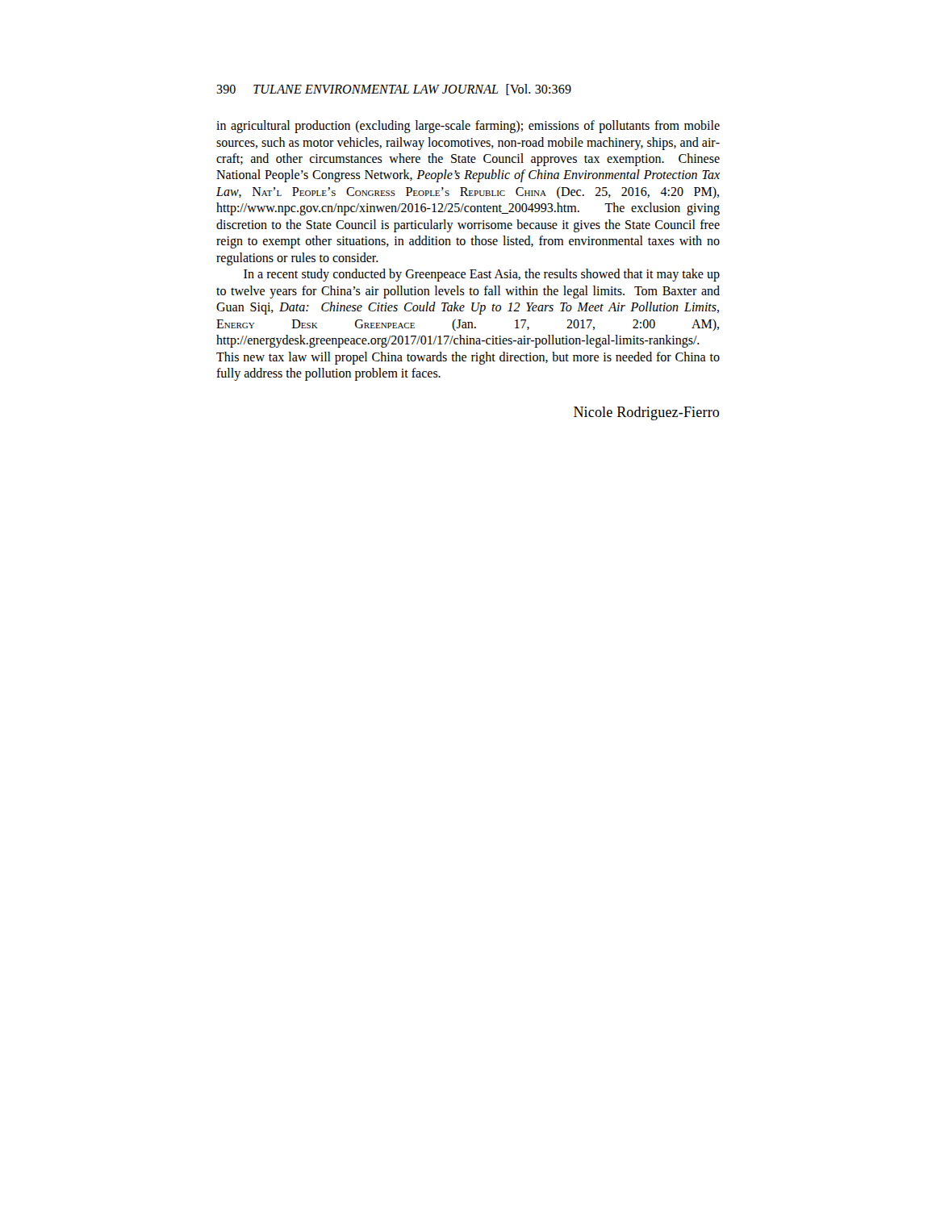390 TULANE ENVIRONMENTAL LAW JOURNAL [Vol. 30:369
in agricultural production (excluding large-scale farming); emissions of pollutants from mobile sources, such as motor vehicles, railway locomotives, non-road mobile machinery, ships, and aircraft; and other circumstances where the State Council approves tax exemption. Chinese National People’s Congress Network, People’s Republic of China Environmental Protection Tax Law, Nat’l People’s Congress People’s Republic China (Dec. 25, 2016, 4:20 PM), http://www.npc.gov.cn/npc/xinwen/2016-12/25/content_2004993.htm. The exclusion giving discretion to the State Council is particularly worrisome because it gives the State Council free reign to exempt other situations, in addition to those listed, from environmental taxes with no regulations or rules to consider.
In a recent study conducted by Greenpeace East Asia, the results showed that it may take up to twelve years for China’s air pollution levels to fall within the legal limits. Tom Baxter and Guan Siqi, Data: Chinese Cities Could Take Up to 12 Years To Meet Air Pollution Limits, Energy Desk Greenpeace (Jan. 17, 2017, 2:00 AM), http://energydesk.greenpeace.org/2017/01/17/china-cities-air-pollution-legal-limits-rankings/. This new tax law will propel China towards the right direction, but more is needed for China to fully address the pollution problem it faces.
Nicole Rodriguez-Fierro